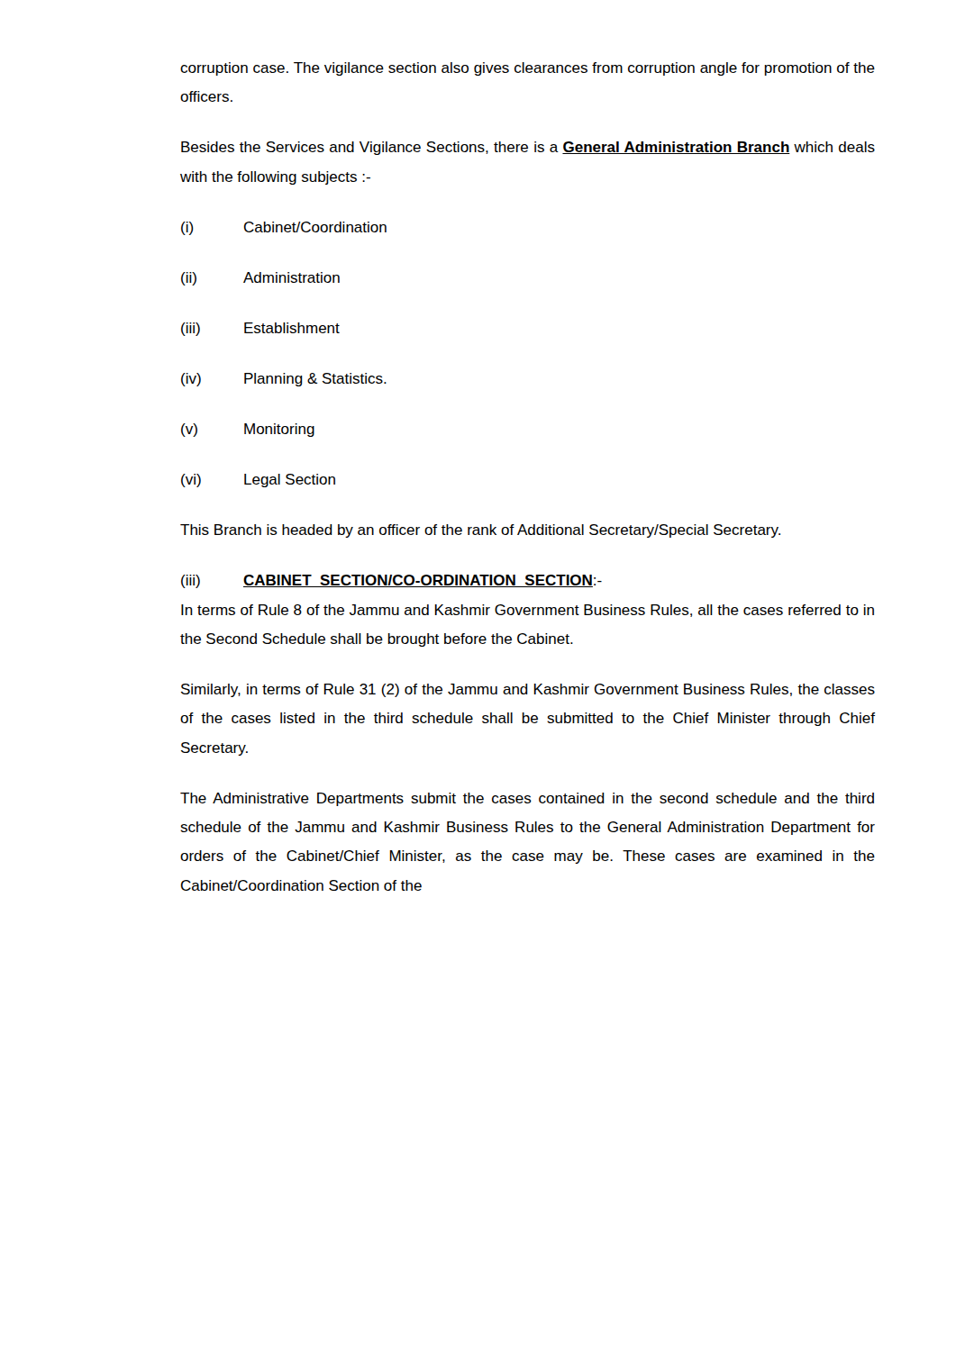corruption case. The vigilance section also gives clearances from corruption angle for promotion of the officers.
Besides the Services and Vigilance Sections, there is a General Administration Branch which deals with the following subjects :-
(i) Cabinet/Coordination
(ii) Administration
(iii) Establishment
(iv) Planning & Statistics.
(v) Monitoring
(vi) Legal Section
This Branch is headed by an officer of the rank of Additional Secretary/Special Secretary.
(iii) CABINET SECTION/CO-ORDINATION SECTION:-
In terms of Rule 8 of the Jammu and Kashmir Government Business Rules, all the cases referred to in the Second Schedule shall be brought before the Cabinet.
Similarly, in terms of Rule 31 (2) of the Jammu and Kashmir Government Business Rules, the classes of the cases listed in the third schedule shall be submitted to the Chief Minister through Chief Secretary.
The Administrative Departments submit the cases contained in the second schedule and the third schedule of the Jammu and Kashmir Business Rules to the General Administration Department for orders of the Cabinet/Chief Minister, as the case may be. These cases are examined in the Cabinet/Coordination Section of the